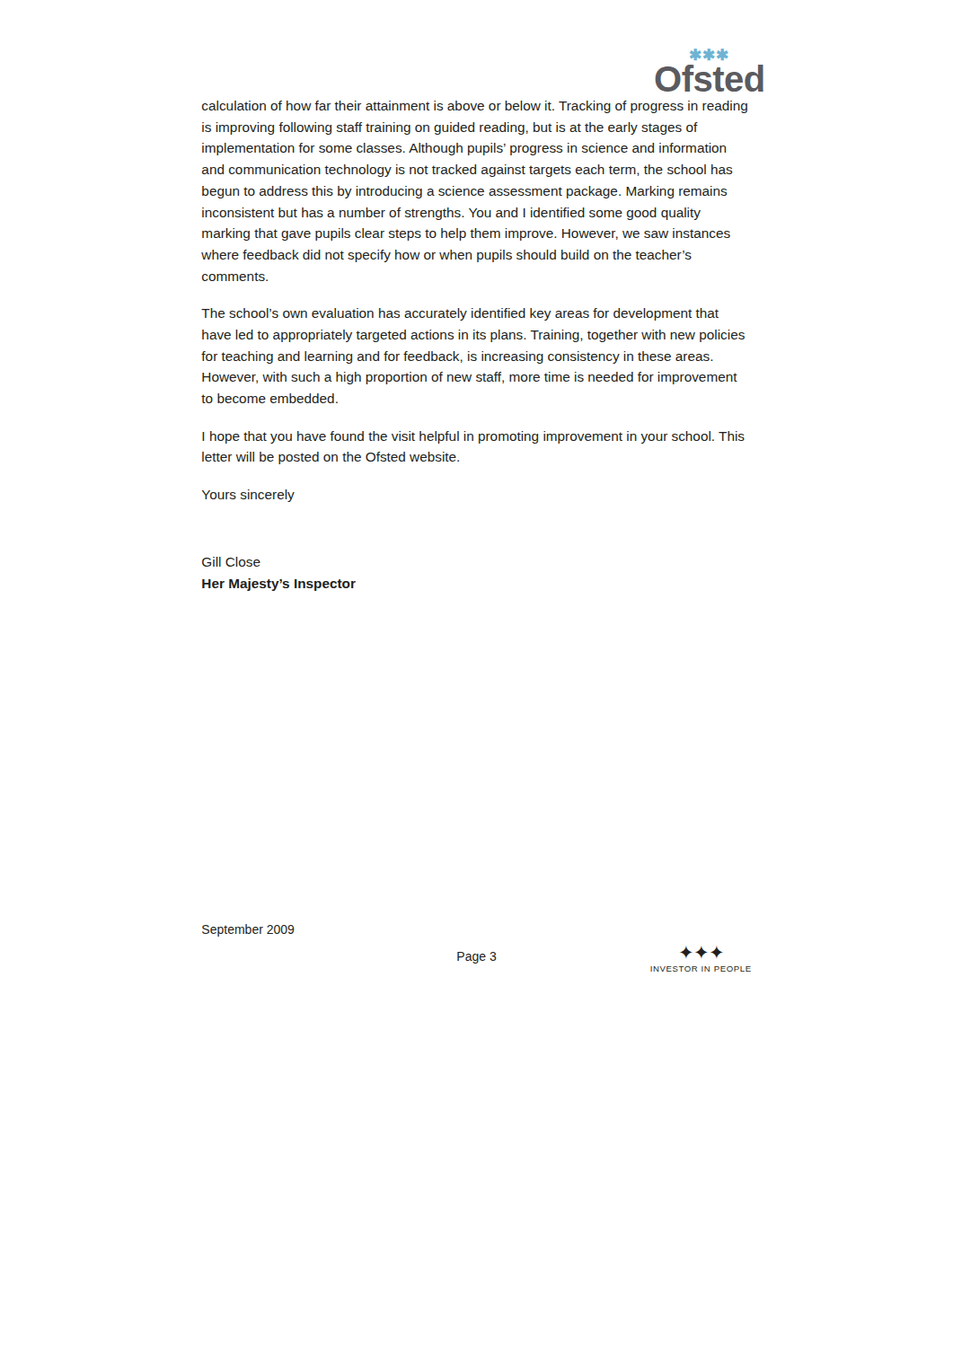✱✱✱
Ofsted
calculation of how far their attainment is above or below it. Tracking of progress in reading is improving following staff training on guided reading, but is at the early stages of implementation for some classes. Although pupils’ progress in science and information and communication technology is not tracked against targets each term, the school has begun to address this by introducing a science assessment package. Marking remains inconsistent but has a number of strengths. You and I identified some good quality marking that gave pupils clear steps to help them improve. However, we saw instances where feedback did not specify how or when pupils should build on the teacher’s comments.
The school’s own evaluation has accurately identified key areas for development that have led to appropriately targeted actions in its plans. Training, together with new policies for teaching and learning and for feedback, is increasing consistency in these areas. However, with such a high proportion of new staff, more time is needed for improvement to become embedded.
I hope that you have found the visit helpful in promoting improvement in your school. This letter will be posted on the Ofsted website.
Yours sincerely
Gill Close
Her Majesty’s Inspector
September 2009
Page 3
✦✦✦ INVESTOR IN PEOPLE